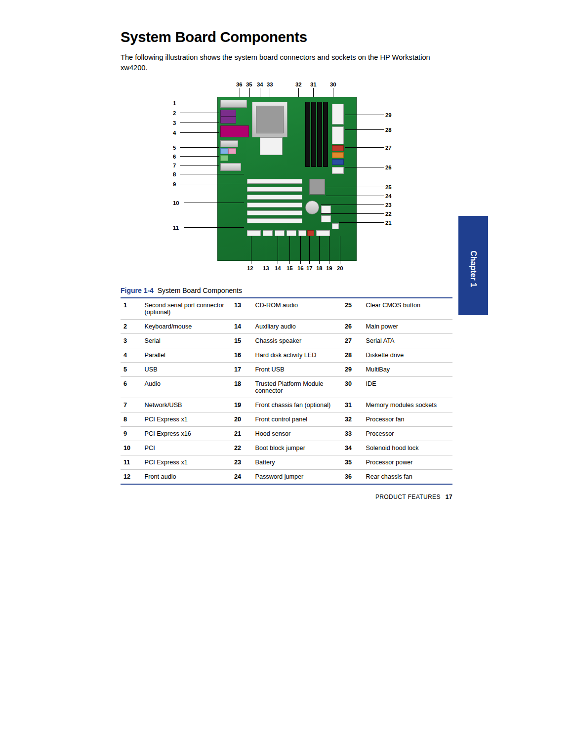System Board Components
The following illustration shows the system board connectors and sockets on the HP Workstation xw4200.
36
35
34
33
32
31
30
1
2
3
4
5
6
7
8
9
10
11
29
28
27
26
25
24
23
22
21
12
13
14
15
16
17
18
19
20
Figure 1-4 System Board Components
| 1 | Second serial port connector (optional) | 13 | CD-ROM audio | 25 | Clear CMOS button |
| 2 | Keyboard/mouse | 14 | Auxiliary audio | 26 | Main power |
| 3 | Serial | 15 | Chassis speaker | 27 | Serial ATA |
| 4 | Parallel | 16 | Hard disk activity LED | 28 | Diskette drive |
| 5 | USB | 17 | Front USB | 29 | MultiBay |
| 6 | Audio | 18 | Trusted Platform Module connector | 30 | IDE |
| 7 | Network/USB | 19 | Front chassis fan (optional) | 31 | Memory modules sockets |
| 8 | PCI Express x1 | 20 | Front control panel | 32 | Processor fan |
| 9 | PCI Express x16 | 21 | Hood sensor | 33 | Processor |
| 10 | PCI | 22 | Boot block jumper | 34 | Solenoid hood lock |
| 11 | PCI Express x1 | 23 | Battery | 35 | Processor power |
| 12 | Front audio | 24 | Password jumper | 36 | Rear chassis fan |
Chapter 1
PRODUCT FEATURES17